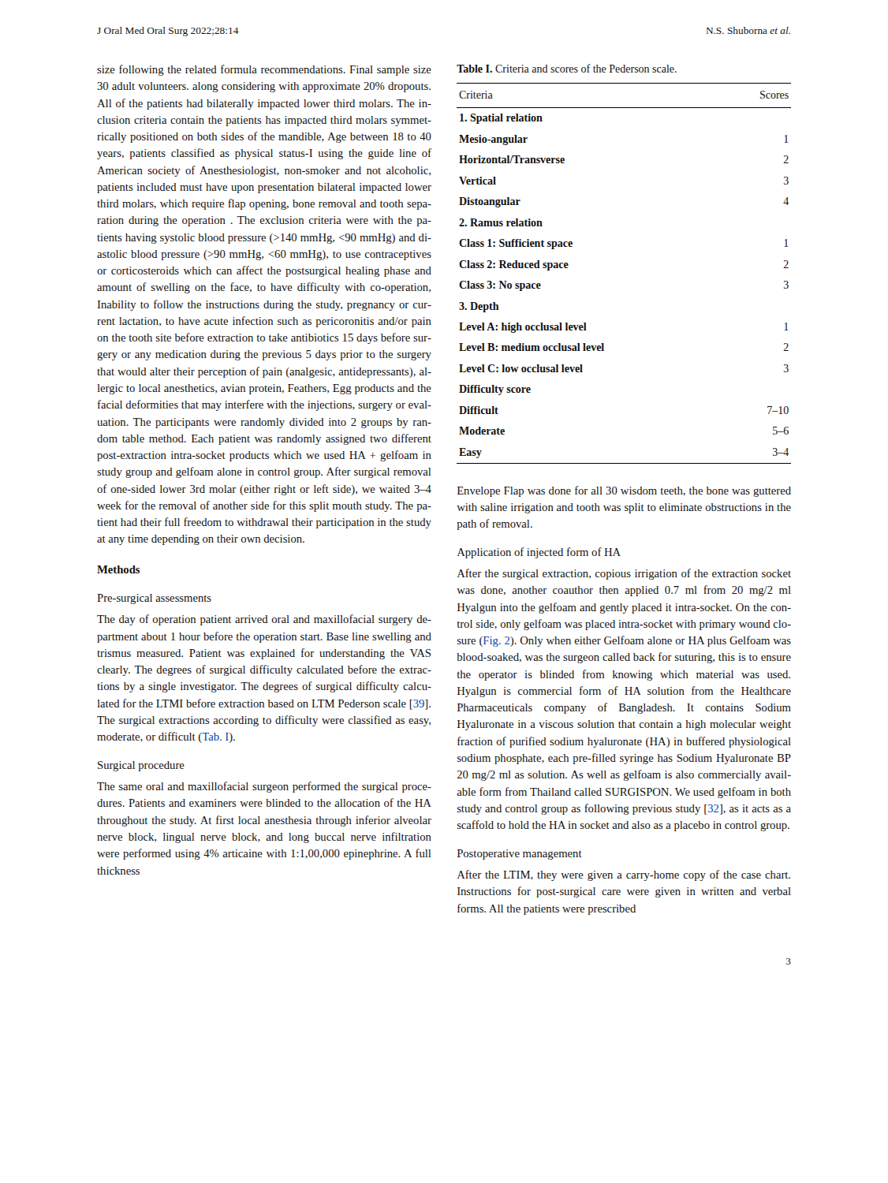J Oral Med Oral Surg 2022;28:14 N.S. Shuborna et al.
size following the related formula recommendations. Final sample size 30 adult volunteers. along considering with approximate 20% dropouts. All of the patients had bilaterally impacted lower third molars. The inclusion criteria contain the patients has impacted third molars symmetrically positioned on both sides of the mandible, Age between 18 to 40 years, patients classified as physical status-I using the guide line of American society of Anesthesiologist, non-smoker and not alcoholic, patients included must have upon presentation bilateral impacted lower third molars, which require flap opening, bone removal and tooth separation during the operation . The exclusion criteria were with the patients having systolic blood pressure (>140 mmHg, <90 mmHg) and diastolic blood pressure (>90 mmHg, <60 mmHg), to use contraceptives or corticosteroids which can affect the postsurgical healing phase and amount of swelling on the face, to have difficulty with co-operation, Inability to follow the instructions during the study, pregnancy or current lactation, to have acute infection such as pericoronitis and/or pain on the tooth site before extraction to take antibiotics 15 days before surgery or any medication during the previous 5 days prior to the surgery that would alter their perception of pain (analgesic, antidepressants), allergic to local anesthetics, avian protein, Feathers, Egg products and the facial deformities that may interfere with the injections, surgery or evaluation. The participants were randomly divided into 2 groups by random table method. Each patient was randomly assigned two different post-extraction intra-socket products which we used HA + gelfoam in study group and gelfoam alone in control group. After surgical removal of one-sided lower 3rd molar (either right or left side), we waited 3–4 week for the removal of another side for this split mouth study. The patient had their full freedom to withdrawal their participation in the study at any time depending on their own decision.
Methods
Pre-surgical assessments
The day of operation patient arrived oral and maxillofacial surgery department about 1 hour before the operation start. Base line swelling and trismus measured. Patient was explained for understanding the VAS clearly. The degrees of surgical difficulty calculated before the extractions by a single investigator. The degrees of surgical difficulty calculated for the LTMI before extraction based on LTM Pederson scale [39]. The surgical extractions according to difficulty were classified as easy, moderate, or difficult (Tab. I).
Surgical procedure
The same oral and maxillofacial surgeon performed the surgical procedures. Patients and examiners were blinded to the allocation of the HA throughout the study. At first local anesthesia through inferior alveolar nerve block, lingual nerve block, and long buccal nerve infiltration were performed using 4% articaine with 1:1,00,000 epinephrine. A full thickness
Table I. Criteria and scores of the Pederson scale.
| Criteria | Scores |
| --- | --- |
| 1. Spatial relation | |
| Mesio-angular | 1 |
| Horizontal/Transverse | 2 |
| Vertical | 3 |
| Distoangular | 4 |
| 2. Ramus relation | |
| Class 1: Sufficient space | 1 |
| Class 2: Reduced space | 2 |
| Class 3: No space | 3 |
| 3. Depth | |
| Level A: high occlusal level | 1 |
| Level B: medium occlusal level | 2 |
| Level C: low occlusal level | 3 |
| Difficulty score | |
| Difficult | 7–10 |
| Moderate | 5–6 |
| Easy | 3–4 |
Envelope Flap was done for all 30 wisdom teeth, the bone was guttered with saline irrigation and tooth was split to eliminate obstructions in the path of removal.
Application of injected form of HA
After the surgical extraction, copious irrigation of the extraction socket was done, another coauthor then applied 0.7 ml from 20 mg/2 ml Hyalgun into the gelfoam and gently placed it intra-socket. On the control side, only gelfoam was placed intra-socket with primary wound closure (Fig. 2). Only when either Gelfoam alone or HA plus Gelfoam was blood-soaked, was the surgeon called back for suturing, this is to ensure the operator is blinded from knowing which material was used. Hyalgun is commercial form of HA solution from the Healthcare Pharmaceuticals company of Bangladesh. It contains Sodium Hyaluronate in a viscous solution that contain a high molecular weight fraction of purified sodium hyaluronate (HA) in buffered physiological sodium phosphate, each pre-filled syringe has Sodium Hyaluronate BP 20 mg/2 ml as solution. As well as gelfoam is also commercially available form from Thailand called SURGISPON. We used gelfoam in both study and control group as following previous study [32], as it acts as a scaffold to hold the HA in socket and also as a placebo in control group.
Postoperative management
After the LTIM, they were given a carry-home copy of the case chart. Instructions for post-surgical care were given in written and verbal forms. All the patients were prescribed
3